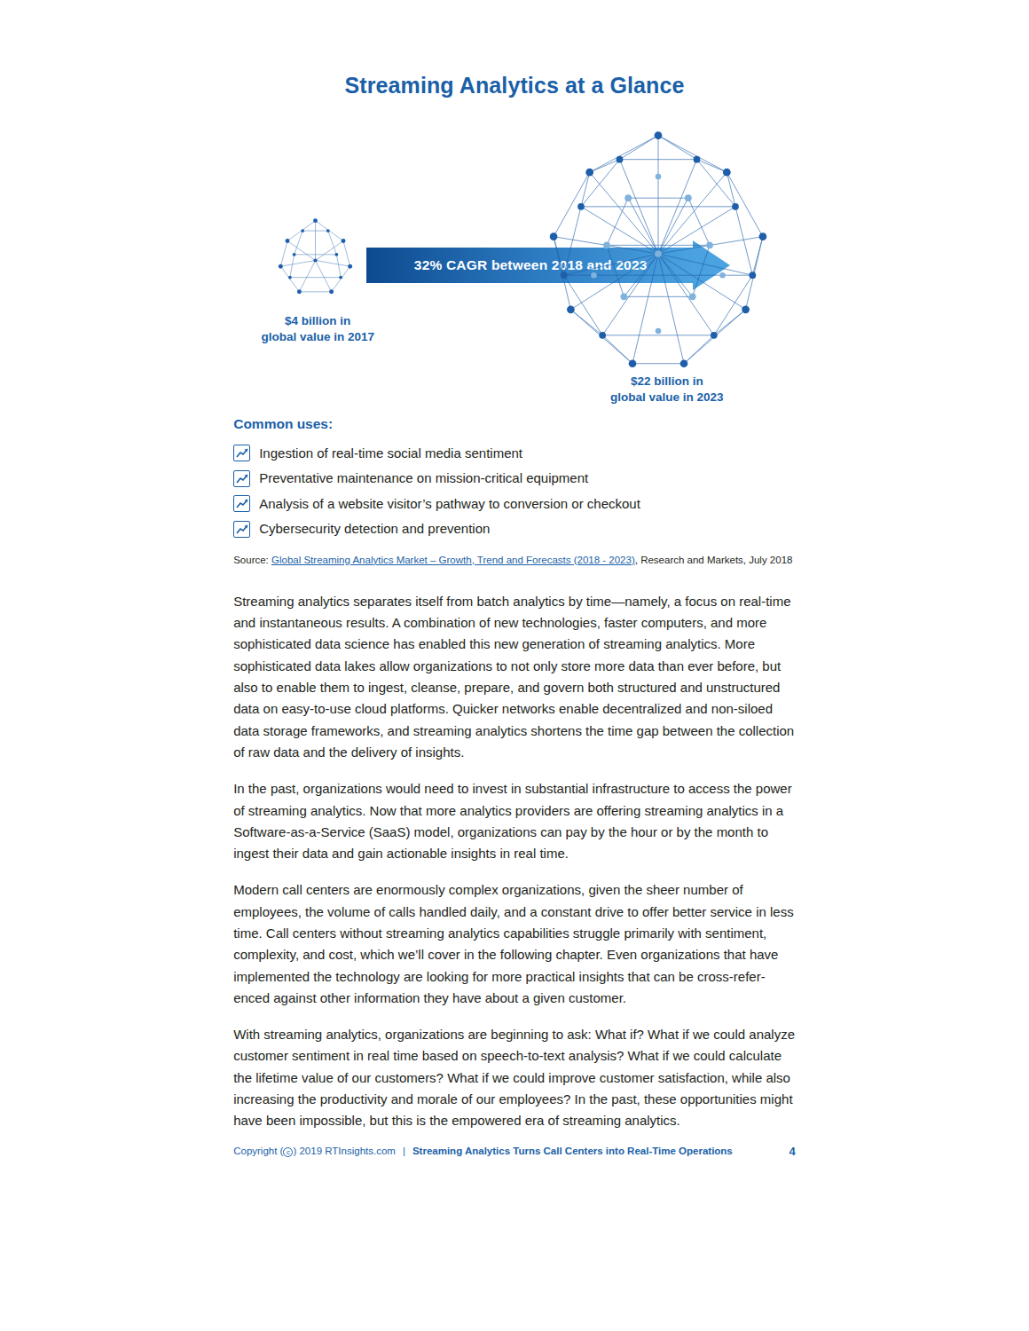Streaming Analytics at a Glance
$4 billion in
global value in 2017
32% CAGR between 2018 and 2023
$22 billion in
global value in 2023
Common uses:
Ingestion of real-time social media sentiment
Preventative maintenance on mission-critical equipment
Analysis of a website visitor’s pathway to conversion or checkout
Cybersecurity detection and prevention
Source: Global Streaming Analytics Market – Growth, Trend and Forecasts (2018 - 2023), Research and Markets, July 2018
Streaming analytics separates itself from batch analytics by time—namely, a focus on real-time and instantaneous results. A combination of new technologies, faster computers, and more sophisticated data science has enabled this new generation of streaming analytics. More sophisticated data lakes allow organizations to not only store more data than ever before, but also to enable them to ingest, cleanse, prepare, and govern both structured and unstructured data on easy-to-use cloud platforms. Quicker networks enable decentralized and non-siloed data storage frameworks, and streaming analytics shortens the time gap between the collection of raw data and the delivery of insights.
In the past, organizations would need to invest in substantial infrastructure to access the power of streaming analytics. Now that more analytics providers are offering streaming analytics in a Software-as-a-Service (SaaS) model, organizations can pay by the hour or by the month to ingest their data and gain actionable insights in real time.
Modern call centers are enormously complex organizations, given the sheer number of employees, the volume of calls handled daily, and a constant drive to offer better service in less time. Call centers without streaming analytics capabilities struggle primarily with sentiment, complexity, and cost, which we’ll cover in the following chapter. Even organizations that have implemented the technology are looking for more practical insights that can be cross-refer­enced against other information they have about a given customer.
With streaming analytics, organizations are beginning to ask: What if? What if we could analyze customer sentiment in real time based on speech-to-text analysis? What if we could calculate the lifetime value of our customers? What if we could improve customer satisfaction, while also increasing the productivity and morale of our employees? In the past, these opportunities might have been impossible, but this is the empowered era of streaming analytics.
Copyright (c) 2019 RTInsights.com | Streaming Analytics Turns Call Centers into Real-Time Operations
4